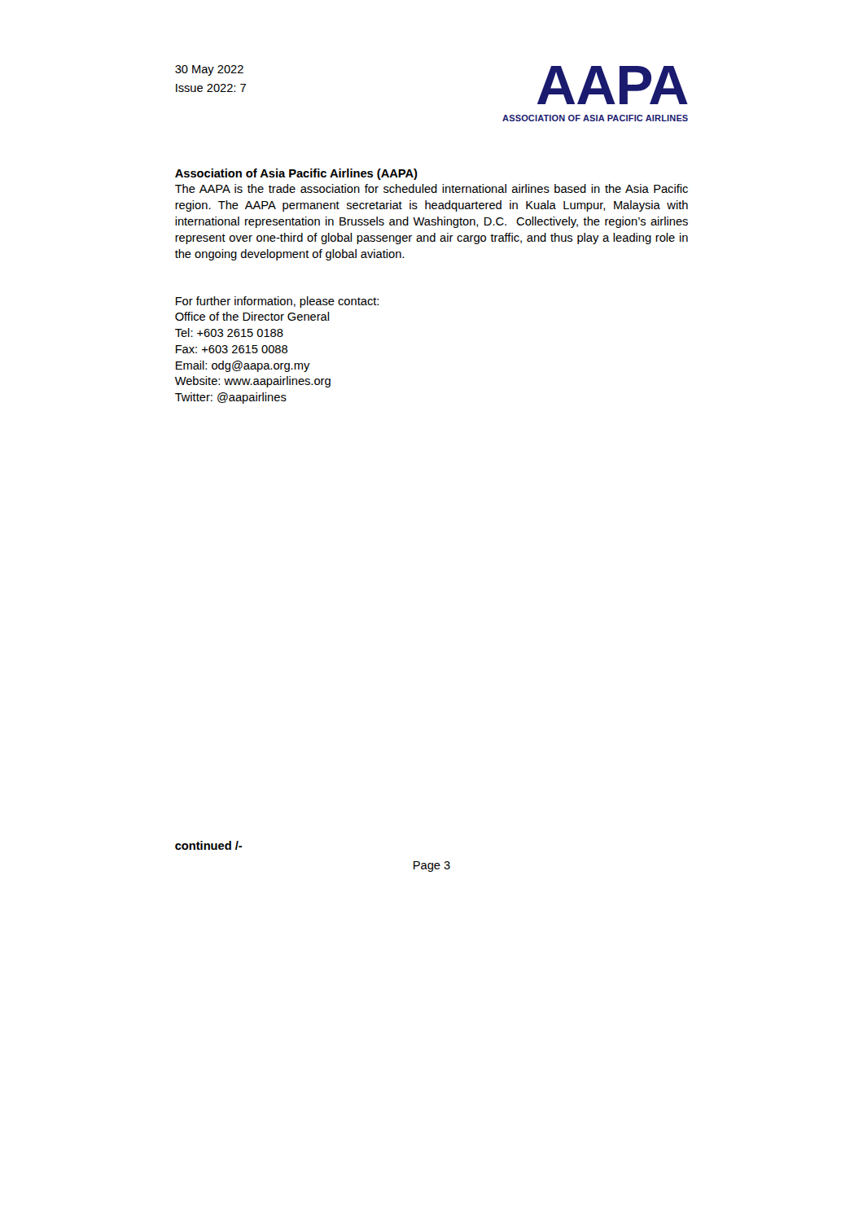30 May 2022
Issue 2022: 7
AAPA
ASSOCIATION OF ASIA PACIFIC AIRLINES
Association of Asia Pacific Airlines (AAPA)
The AAPA is the trade association for scheduled international airlines based in the Asia Pacific region. The AAPA permanent secretariat is headquartered in Kuala Lumpur, Malaysia with international representation in Brussels and Washington, D.C. Collectively, the region’s airlines represent over one-third of global passenger and air cargo traffic, and thus play a leading role in the ongoing development of global aviation.
For further information, please contact:
Office of the Director General
Tel: +603 2615 0188
Fax: +603 2615 0088
Email: odg@aapa.org.my
Website: www.aapairlines.org
Twitter: @aapairlines
continued /-
Page 3